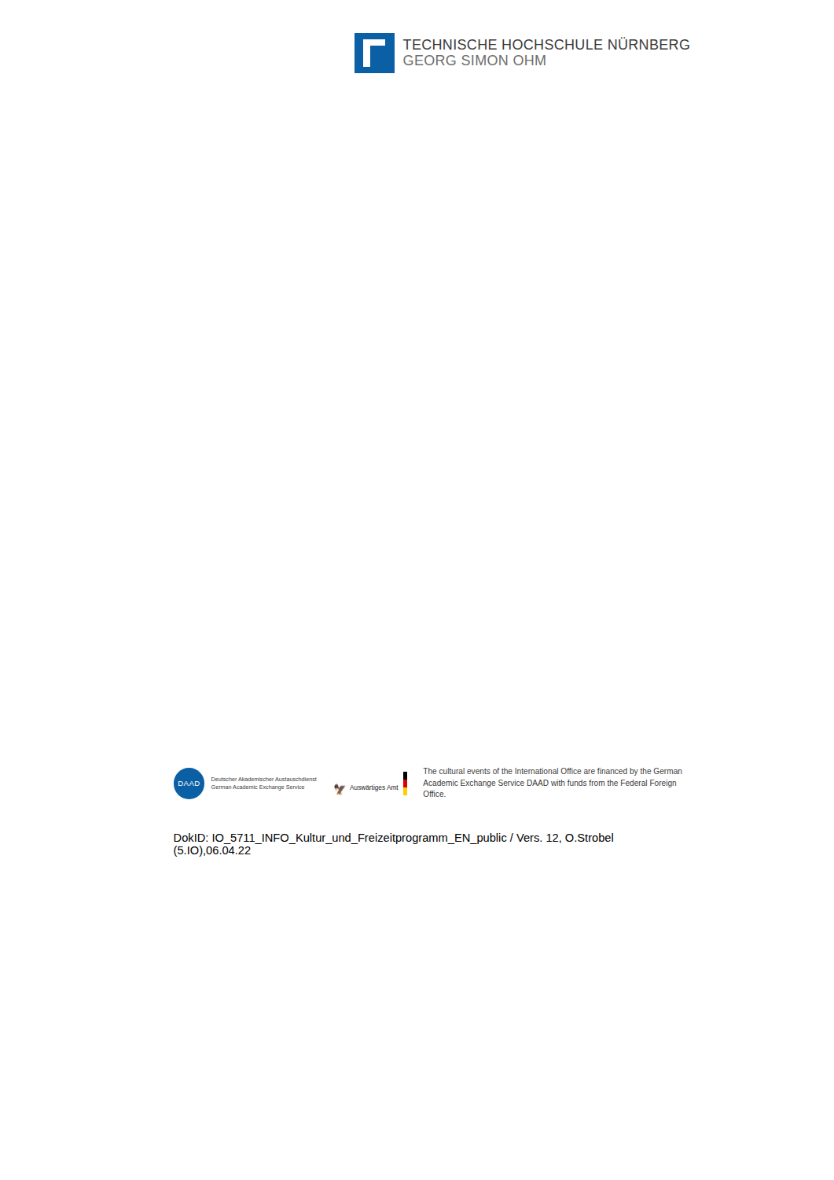TECHNISCHE HOCHSCHULE NÜRNBERG
GEORG SIMON OHM
DAAD
Deutscher Akademischer Austauschdienst
German Academic Exchange Service
🦅
Auswärtiges Amt
The cultural events of the International Office are financed by the German Academic Exchange Service DAAD with funds from the Federal Foreign Office.
DokID: IO_5711_INFO_Kultur_und_Freizeitprogramm_EN_public / Vers. 12, O.Strobel (5.IO),06.04.22